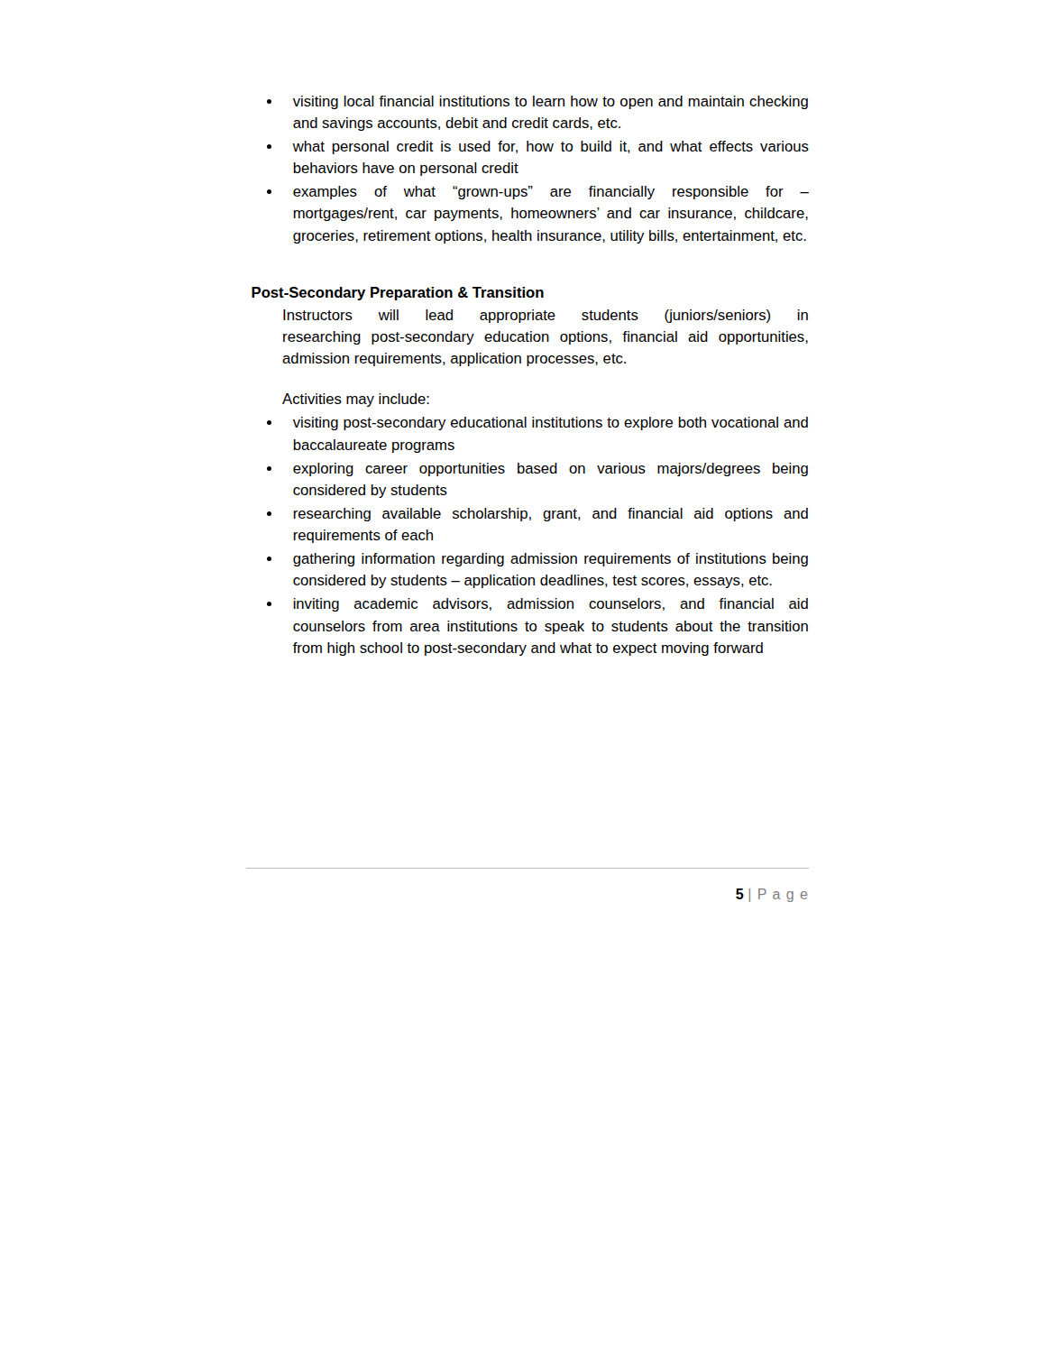visiting local financial institutions to learn how to open and maintain checking and savings accounts, debit and credit cards, etc.
what personal credit is used for, how to build it, and what effects various behaviors have on personal credit
examples of what “grown-ups” are financially responsible for – mortgages/rent, car payments, homeowners’ and car insurance, childcare, groceries, retirement options, health insurance, utility bills, entertainment, etc.
Post-Secondary Preparation & Transition
Instructors will lead appropriate students (juniors/seniors) in researching post-secondary education options, financial aid opportunities, admission requirements, application processes, etc.
Activities may include:
visiting post-secondary educational institutions to explore both vocational and baccalaureate programs
exploring career opportunities based on various majors/degrees being considered by students
researching available scholarship, grant, and financial aid options and requirements of each
gathering information regarding admission requirements of institutions being considered by students – application deadlines, test scores, essays, etc.
inviting academic advisors, admission counselors, and financial aid counselors from area institutions to speak to students about the transition from high school to post-secondary and what to expect moving forward
5 | P a g e